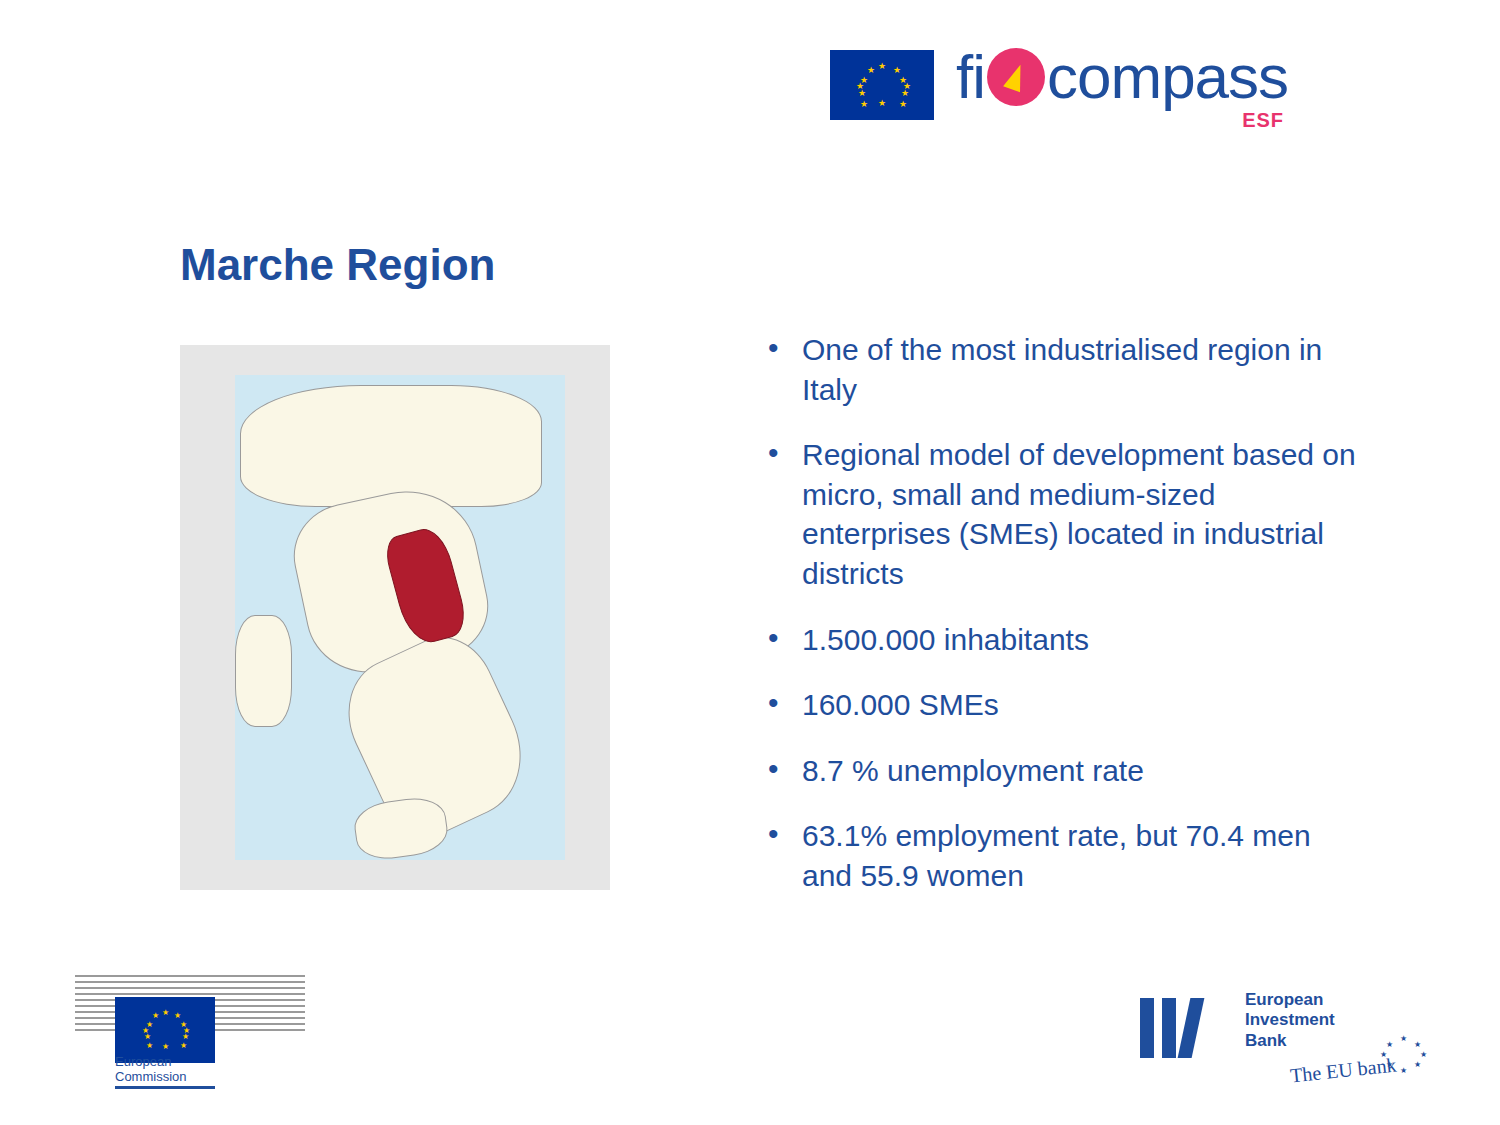★ ★ ★ ★ ★ ★ ★ ★ ★ ★ ★ ★
fi compass ESF
Marche Region
One of the most industrialised region in Italy
Regional model of development based on micro, small and medium-sized enterprises (SMEs) located in industrial districts
1.500.000 inhabitants
160.000 SMEs
8.7 % unemployment rate
63.1% employment rate, but 70.4 men and 55.9 women
★ ★ ★ ★ ★ ★ ★ ★ ★ ★ ★ ★
European
Commission
European
Investment
Bank
The EU bank
★ ★ ★ ★ ★ ★ ★ ★